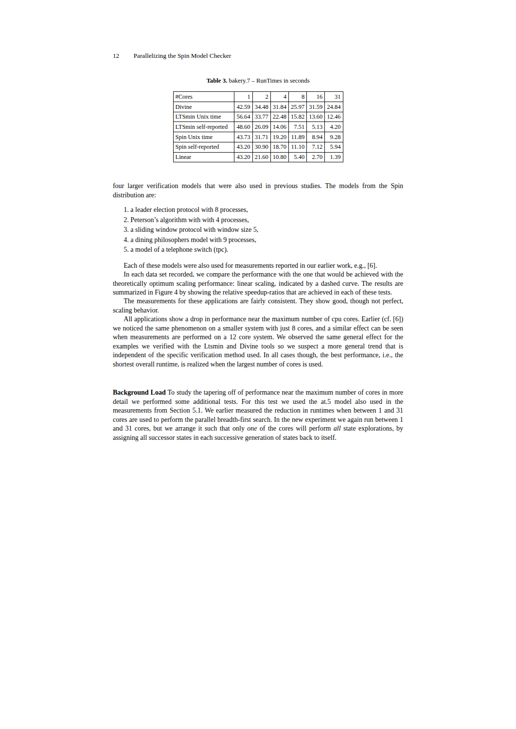12 Parallelizing the Spin Model Checker
Table 3. bakery.7 – RunTimes in seconds
| #Cores | 1 | 2 | 4 | 8 | 16 | 31 |
| --- | --- | --- | --- | --- | --- | --- |
| Divine | 42.59 | 34.48 | 31.84 | 25.97 | 31.59 | 24.84 |
| LTSmin Unix time | 56.64 | 33.77 | 22.48 | 15.82 | 13.60 | 12.46 |
| LTSmin self-reported | 48.60 | 26.09 | 14.06 | 7.51 | 5.13 | 4.20 |
| Spin Unix time | 43.73 | 31.71 | 19.20 | 11.89 | 8.94 | 9.28 |
| Spin self-reported | 43.20 | 30.90 | 18.70 | 11.10 | 7.12 | 5.94 |
| Linear | 43.20 | 21.60 | 10.80 | 5.40 | 2.70 | 1.39 |
four larger verification models that were also used in previous studies. The models from the Spin distribution are:
a leader election protocol with 8 processes,
Peterson’s algorithm with with 4 processes,
a sliding window protocol with window size 5,
a dining philosophers model with 9 processes,
a model of a telephone switch (tpc).
Each of these models were also used for measurements reported in our earlier work, e.g., [6].
In each data set recorded, we compare the performance with the one that would be achieved with the theoretically optimum scaling performance: linear scaling, indicated by a dashed curve. The results are summarized in Figure 4 by showing the relative speedup-ratios that are achieved in each of these tests.
The measurements for these applications are fairly consistent. They show good, though not perfect, scaling behavior.
All applications show a drop in performance near the maximum number of cpu cores. Earlier (cf. [6]) we noticed the same phenomenon on a smaller system with just 8 cores, and a similar effect can be seen when measurements are performed on a 12 core system. We observed the same general effect for the examples we verified with the Ltsmin and Divine tools so we suspect a more general trend that is independent of the specific verification method used. In all cases though, the best performance, i.e., the shortest overall runtime, is realized when the largest number of cores is used.
Background Load To study the tapering off of performance near the maximum number of cores in more detail we performed some additional tests. For this test we used the at.5 model also used in the measurements from Section 5.1. We earlier measured the reduction in runtimes when between 1 and 31 cores are used to perform the parallel breadth-first search. In the new experiment we again run between 1 and 31 cores, but we arrange it such that only one of the cores will perform all state explorations, by assigning all successor states in each successive generation of states back to itself.